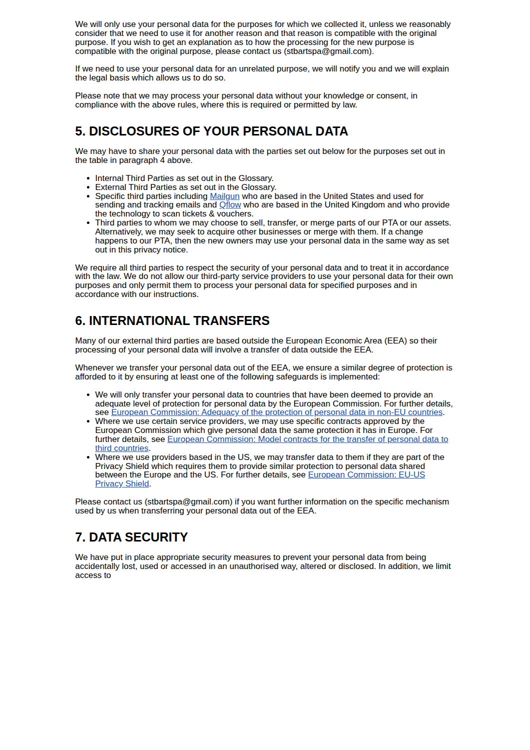We will only use your personal data for the purposes for which we collected it, unless we reasonably consider that we need to use it for another reason and that reason is compatible with the original purpose. If you wish to get an explanation as to how the processing for the new purpose is compatible with the original purpose, please contact us (stbartspa@gmail.com).
If we need to use your personal data for an unrelated purpose, we will notify you and we will explain the legal basis which allows us to do so.
Please note that we may process your personal data without your knowledge or consent, in compliance with the above rules, where this is required or permitted by law.
5. DISCLOSURES OF YOUR PERSONAL DATA
We may have to share your personal data with the parties set out below for the purposes set out in the table in paragraph 4 above.
Internal Third Parties as set out in the Glossary.
External Third Parties as set out in the Glossary.
Specific third parties including Mailgun who are based in the United States and used for sending and tracking emails and Qflow who are based in the United Kingdom and who provide the technology to scan tickets & vouchers.
Third parties to whom we may choose to sell, transfer, or merge parts of our PTA or our assets. Alternatively, we may seek to acquire other businesses or merge with them. If a change happens to our PTA, then the new owners may use your personal data in the same way as set out in this privacy notice.
We require all third parties to respect the security of your personal data and to treat it in accordance with the law. We do not allow our third-party service providers to use your personal data for their own purposes and only permit them to process your personal data for specified purposes and in accordance with our instructions.
6. INTERNATIONAL TRANSFERS
Many of our external third parties are based outside the European Economic Area (EEA) so their processing of your personal data will involve a transfer of data outside the EEA.
Whenever we transfer your personal data out of the EEA, we ensure a similar degree of protection is afforded to it by ensuring at least one of the following safeguards is implemented:
We will only transfer your personal data to countries that have been deemed to provide an adequate level of protection for personal data by the European Commission. For further details, see European Commission: Adequacy of the protection of personal data in non-EU countries.
Where we use certain service providers, we may use specific contracts approved by the European Commission which give personal data the same protection it has in Europe. For further details, see European Commission: Model contracts for the transfer of personal data to third countries.
Where we use providers based in the US, we may transfer data to them if they are part of the Privacy Shield which requires them to provide similar protection to personal data shared between the Europe and the US. For further details, see European Commission: EU-US Privacy Shield.
Please contact us (stbartspa@gmail.com) if you want further information on the specific mechanism used by us when transferring your personal data out of the EEA.
7. DATA SECURITY
We have put in place appropriate security measures to prevent your personal data from being accidentally lost, used or accessed in an unauthorised way, altered or disclosed. In addition, we limit access to